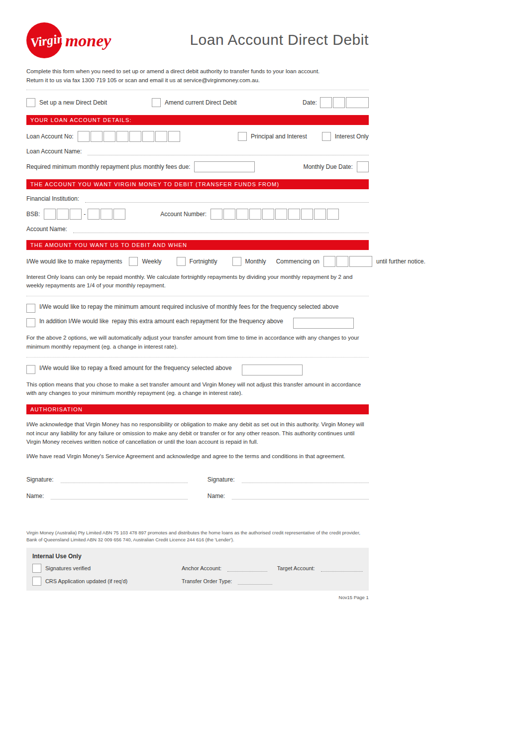Virgin
money
Loan Account Direct Debit
Complete this form when you need to set up or amend a direct debit authority to transfer funds to your loan account.
Return it to us via fax 1300 719 105 or scan and email it us at service@virginmoney.com.au.
Set up a new Direct Debit
Amend current Direct Debit
Date:
Your loan account details:
Loan Account No: Principal and Interest Interest Only
Loan Account Name:
Required minimum monthly repayment plus monthly fees due: Monthly Due Date:
The account you want Virgin Money to debit (transfer funds from)
Financial Institution:
BSB: - Account Number:
Account Name:
The amount you want us to debit and when
I/We would like to make repayments Weekly Fortnightly Monthly Commencing on until further notice.
Interest Only loans can only be repaid monthly. We calculate fortnightly repayments by dividing your monthly repayment by 2 and weekly repayments are 1/4 of your monthly repayment.
I/We would like to repay the minimum amount required inclusive of monthly fees for the frequency selected above
In addition I/We would like repay this extra amount each repayment for the frequency above
For the above 2 options, we will automatically adjust your transfer amount from time to time in accordance with any changes to your minimum monthly repayment (eg. a change in interest rate).
I/We would like to repay a fixed amount for the frequency selected above
This option means that you chose to make a set transfer amount and Virgin Money will not adjust this transfer amount in accordance with any changes to your minimum monthly repayment (eg. a change in interest rate).
Authorisation
I/We acknowledge that Virgin Money has no responsibility or obligation to make any debit as set out in this authority. Virgin Money will not incur any liability for any failure or omission to make any debit or transfer or for any other reason. This authority continues until Virgin Money receives written notice of cancellation or until the loan account is repaid in full.
I/We have read Virgin Money's Service Agreement and acknowledge and agree to the terms and conditions in that agreement.
Signature:
Signature:
Name:
Name:
Virgin Money (Australia) Pty Limited ABN 75 103 478 897 promotes and distributes the home loans as the authorised credit representative of the credit provider, Bank of Queensland Limited ABN 32 009 656 740, Australian Credit Licence 244 616 (the 'Lender').
Internal Use Only
Signatures verified
Anchor Account:
Target Account:
CRS Application updated (if req'd)
Transfer Order Type:
Nov15 Page 1